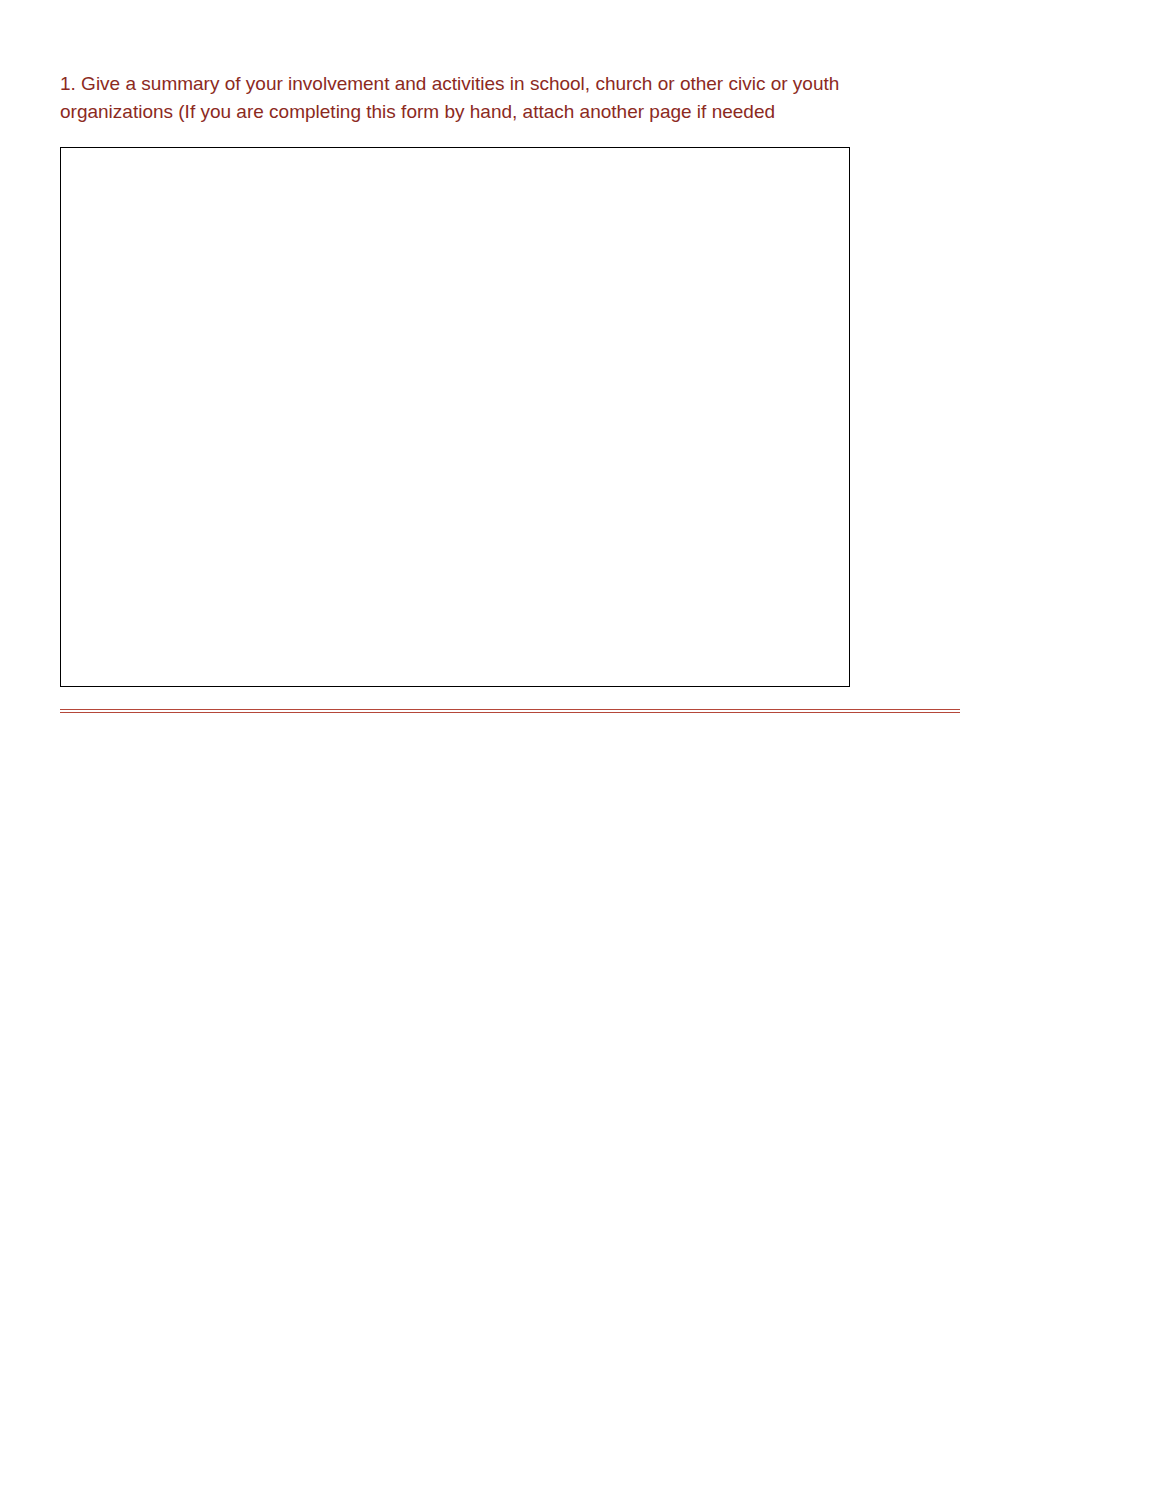1. Give a summary of your involvement and activities in school, church or other civic or youth organizations (If you are completing this form by hand, attach another page if needed